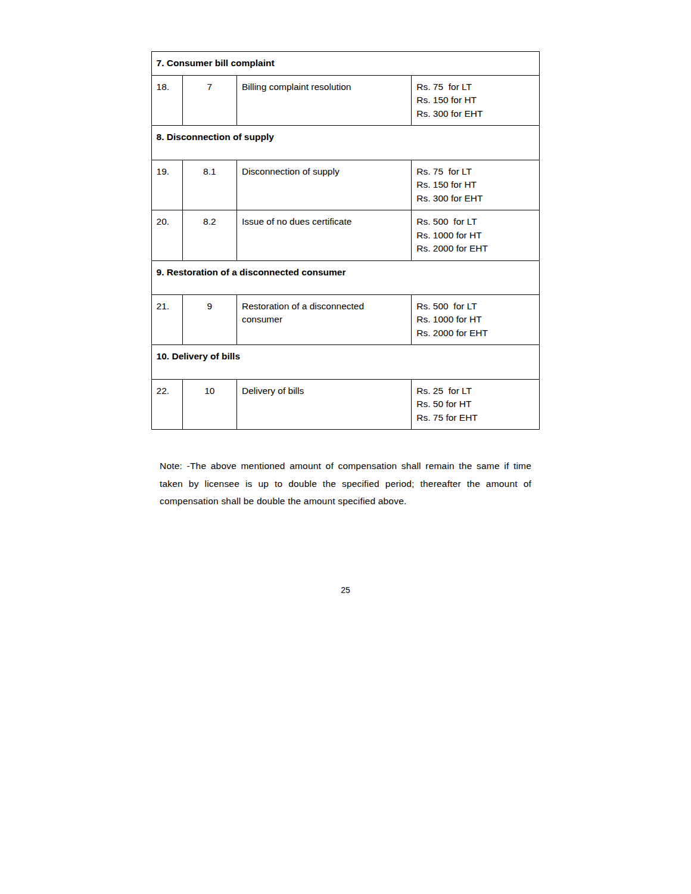| 7. Consumer bill complaint |
| 18. | 7 | Billing complaint resolution | Rs. 75 for LT Rs. 150 for HT Rs. 300 for EHT |
| 8. Disconnection of supply |
| 19. | 8.1 | Disconnection of supply | Rs. 75 for LT Rs. 150 for HT Rs. 300 for EHT |
| 20. | 8.2 | Issue of no dues certificate | Rs. 500 for LT Rs. 1000 for HT Rs. 2000 for EHT |
| 9. Restoration of a disconnected consumer |
| 21. | 9 | Restoration of a disconnected consumer | Rs. 500 for LT Rs. 1000 for HT Rs. 2000 for EHT |
| 10. Delivery of bills |
| 22. | 10 | Delivery of bills | Rs. 25 for LT Rs. 50 for HT Rs. 75 for EHT |
Note: -The above mentioned amount of compensation shall remain the same if time taken by licensee is up to double the specified period; thereafter the amount of compensation shall be double the amount specified above.
25